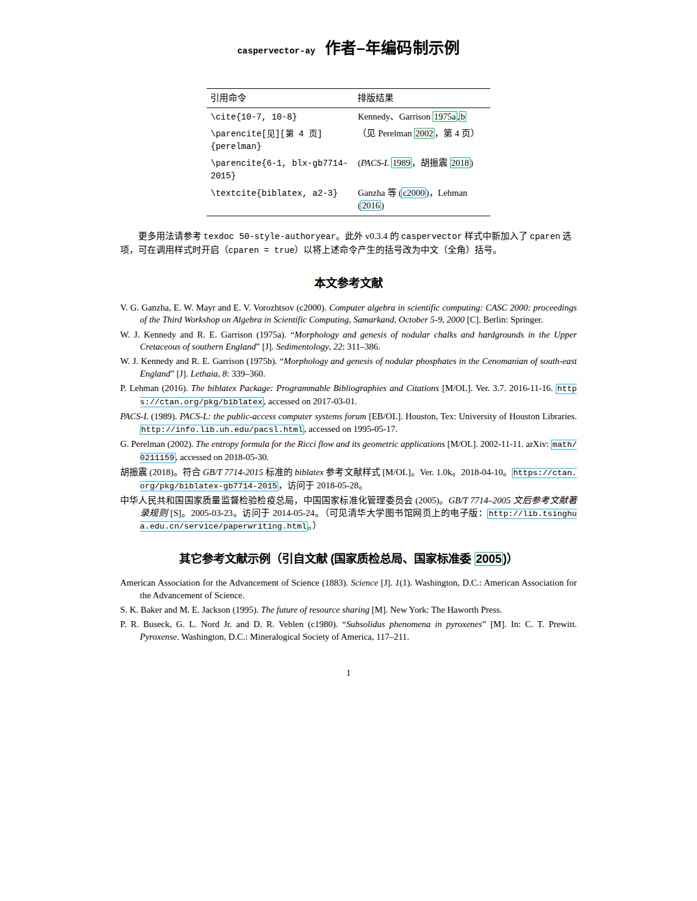caspervector-ay 作者–年编码制示例
| 引用命令 | 排版结果 |
| --- | --- |
| \cite{10-7, 10-8} | Kennedy、Garrison 1975a , b |
| \parencite[见][第 4 页]{perelman} | （见 Perelman 2002 ，第 4 页） |
| \parencite{6-1, blx-gb7714-2015} | ( PACS-L 1989 ，胡振震 2018 ) |
| \textcite{biblatex, a2-3} | Ganzha 等 ( c2000 )，Lehman ( 2016 ) |
更多用法请参考 texdoc 50-style-authoryear。此外 v0.3.4 的 caspervector 样式中新加入了 cparen 选项，可在调用样式时开启（cparen = true）以将上述命令产生的括号改为中文（全角）括号。
本文参考文献
V. G. Ganzha, E. W. Mayr and E. V. Vorozhtsov (c2000). Computer algebra in scientific computing: CASC 2000: proceedings of the Third Workshop on Algebra in Scientific Computing, Samarkand, October 5-9, 2000 [C]. Berlin: Springer.
W. J. Kennedy and R. E. Garrison (1975a). “Morphology and genesis of nodular chalks and hardgrounds in the Upper Cretaceous of southern England” [J]. Sedimentology, 22: 311–386.
W. J. Kennedy and R. E. Garrison (1975b). “Morphology and genesis of nodular phosphates in the Cenomanian of south-east England” [J]. Lethaia, 8: 339–360.
P. Lehman (2016). The biblatex Package: Programmable Bibliographies and Citations [M/OL]. Ver. 3.7. 2016-11-16. https://ctan.org/pkg/biblatex, accessed on 2017-03-01.
PACS-L (1989). PACS-L: the public-access computer systems forum [EB/OL]. Houston, Tex: University of Houston Libraries. http://info.lib.uh.edu/pacsl.html, accessed on 1995-05-17.
G. Perelman (2002). The entropy formula for the Ricci flow and its geometric applications [M/OL]. 2002-11-11. arXiv: math/0211159, accessed on 2018-05-30.
胡振震 (2018)。符合 GB/T 7714-2015 标准的 biblatex 参考文献样式 [M/OL]。Ver. 1.0k。2018-04-10。https://ctan.org/pkg/biblatex-gb7714-2015，访问于 2018-05-28。
中华人民共和国国家质量监督检验检疫总局，中国国家标准化管理委员会 (2005)。GB/T 7714–2005 文后参考文献著录规则 [S]。2005-03-23。访问于 2014-05-24。（可见清华大学图书馆网页上的电子版：http://lib.tsinghua.edu.cn/service/paperwriting.html。）
其它参考文献示例（引自文献 (国家质检总局、国家标准委 2005)）
American Association for the Advancement of Science (1883). Science [J]. 1(1). Washington, D.C.: American Association for the Advancement of Science.
S. K. Baker and M. E. Jackson (1995). The future of resource sharing [M]. New York: The Haworth Press.
P. R. Buseck, G. L. Nord Jr. and D. R. Veblen (c1980). “Subsolidus phenomena in pyroxenes” [M]. In: C. T. Prewitt. Pyroxense. Washington, D.C.: Mineralogical Society of America, 117–211.
1